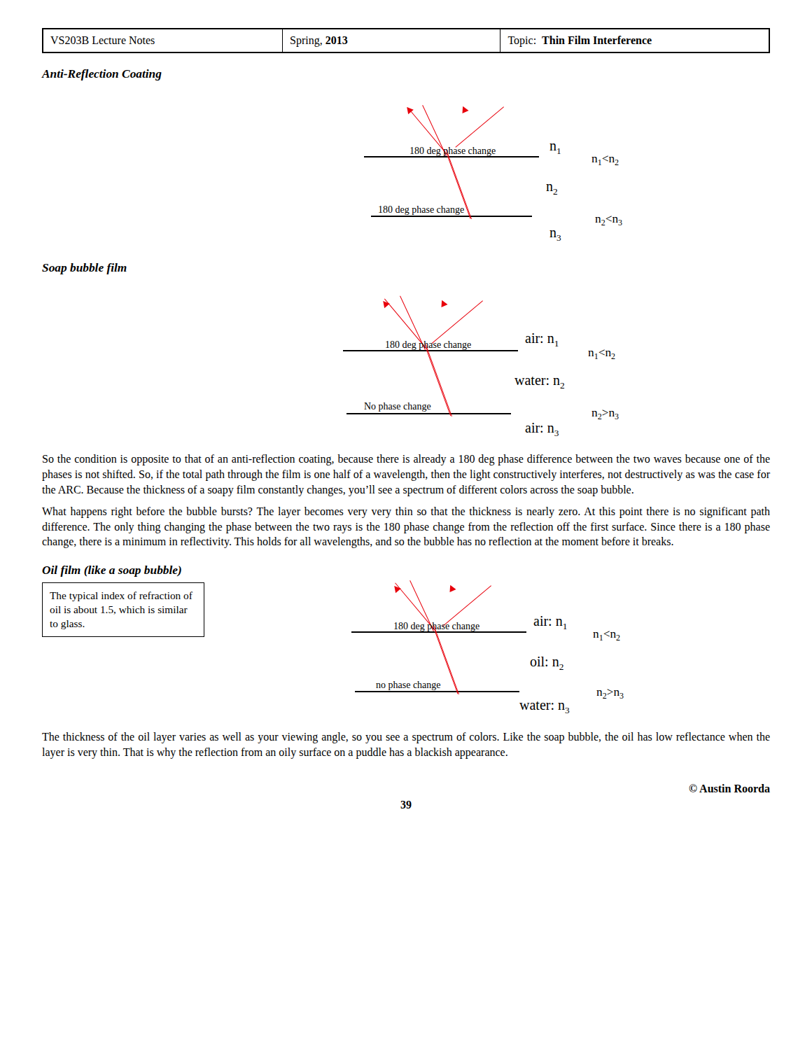| VS203B Lecture Notes | Spring, 2013 | Topic: Thin Film Interference |
Anti-Reflection Coating
180 deg phase change
180 deg phase change
n1
n2
n3
n1<n2
n2<n3
Soap bubble film
180 deg phase change
No phase change
air: n1
water: n2
air: n3
n1<n2
n2>n3
So the condition is opposite to that of an anti-reflection coating, because there is already a 180 deg phase difference between the two waves because one of the phases is not shifted. So, if the total path through the film is one half of a wavelength, then the light constructively interferes, not destructively as was the case for the ARC. Because the thickness of a soapy film constantly changes, you’ll see a spectrum of different colors across the soap bubble.
What happens right before the bubble bursts? The layer becomes very very thin so that the thickness is nearly zero. At this point there is no significant path difference. The only thing changing the phase between the two rays is the 180 phase change from the reflection off the first surface. Since there is a 180 phase change, there is a minimum in reflectivity. This holds for all wavelengths, and so the bubble has no reflection at the moment before it breaks.
Oil film (like a soap bubble)
The typical index of refraction of oil is about 1.5, which is similar to glass.
180 deg phase change
no phase change
air: n1
oil: n2
water: n3
n1<n2
n2>n3
The thickness of the oil layer varies as well as your viewing angle, so you see a spectrum of colors. Like the soap bubble, the oil has low reflectance when the layer is very thin. That is why the reflection from an oily surface on a puddle has a blackish appearance.
© Austin Roorda
39